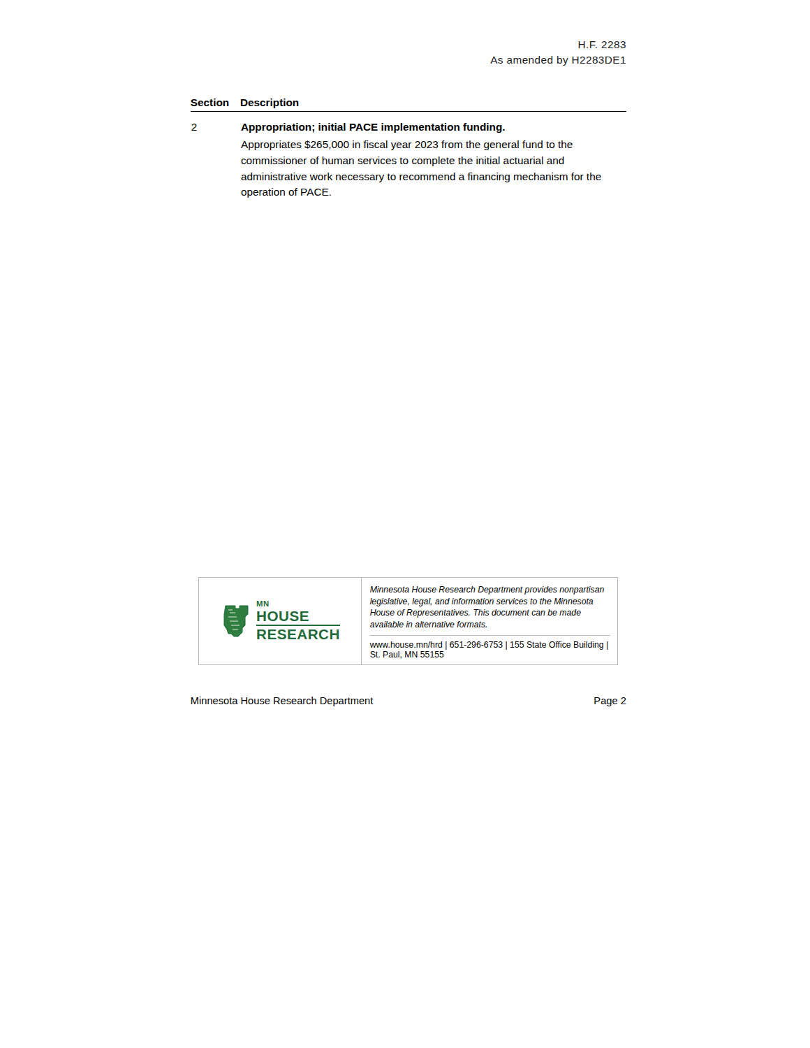H.F. 2283
As amended by H2283DE1
| Section | Description |
| --- | --- |
| 2 | Appropriation; initial PACE implementation funding. Appropriates $265,000 in fiscal year 2023 from the general fund to the commissioner of human services to complete the initial actuarial and administrative work necessary to recommend a financing mechanism for the operation of PACE. |
MN HOUSE
RESEARCH
Minnesota House Research Department provides nonpartisan legislative, legal, and information services to the Minnesota House of Representatives. This document can be made available in alternative formats.
www.house.mn/hrd | 651-296-6753 | 155 State Office Building | St. Paul, MN 55155
Minnesota House Research Department Page 2